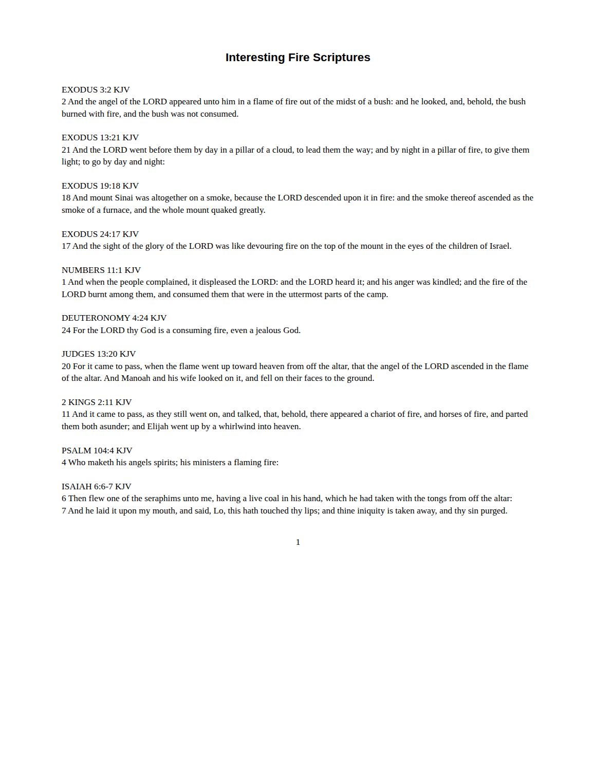Interesting Fire Scriptures
EXODUS 3:2 KJV
2 And the angel of the LORD appeared unto him in a flame of fire out of the midst of a bush: and he looked, and, behold, the bush burned with fire, and the bush was not consumed.
EXODUS 13:21 KJV
21 And the LORD went before them by day in a pillar of a cloud, to lead them the way; and by night in a pillar of fire, to give them light; to go by day and night:
EXODUS 19:18 KJV
18 And mount Sinai was altogether on a smoke, because the LORD descended upon it in fire: and the smoke thereof ascended as the smoke of a furnace, and the whole mount quaked greatly.
EXODUS 24:17 KJV
17 And the sight of the glory of the LORD was like devouring fire on the top of the mount in the eyes of the children of Israel.
NUMBERS 11:1 KJV
1 And when the people complained, it displeased the LORD: and the LORD heard it; and his anger was kindled; and the fire of the LORD burnt among them, and consumed them that were in the uttermost parts of the camp.
DEUTERONOMY 4:24 KJV
24 For the LORD thy God is a consuming fire, even a jealous God.
JUDGES 13:20 KJV
20 For it came to pass, when the flame went up toward heaven from off the altar, that the angel of the LORD ascended in the flame of the altar. And Manoah and his wife looked on it, and fell on their faces to the ground.
2 KINGS 2:11 KJV
11 And it came to pass, as they still went on, and talked, that, behold, there appeared a chariot of fire, and horses of fire, and parted them both asunder; and Elijah went up by a whirlwind into heaven.
PSALM 104:4 KJV
4 Who maketh his angels spirits; his ministers a flaming fire:
ISAIAH 6:6-7 KJV
6 Then flew one of the seraphims unto me, having a live coal in his hand, which he had taken with the tongs from off the altar:
7 And he laid it upon my mouth, and said, Lo, this hath touched thy lips; and thine iniquity is taken away, and thy sin purged.
1